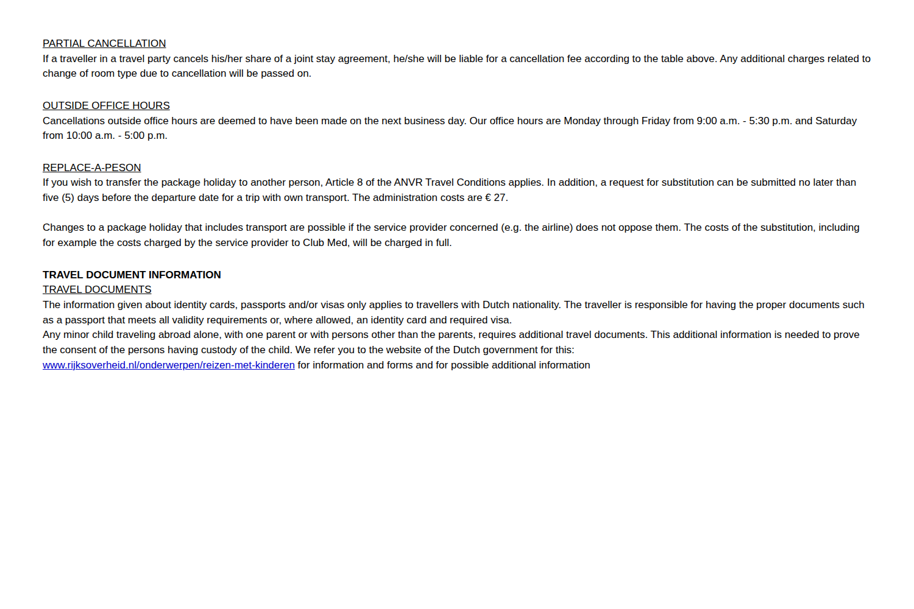PARTIAL CANCELLATION
If a traveller in a travel party cancels his/her share of a joint stay agreement, he/she will be liable for a cancellation fee according to the table above. Any additional charges related to change of room type due to cancellation will be passed on.
OUTSIDE OFFICE HOURS
Cancellations outside office hours are deemed to have been made on the next business day. Our office hours are Monday through Friday from 9:00 a.m. - 5:30 p.m. and Saturday from 10:00 a.m. - 5:00 p.m.
REPLACE-A-PESON
If you wish to transfer the package holiday to another person, Article 8 of the ANVR Travel Conditions applies. In addition, a request for substitution can be submitted no later than five (5) days before the departure date for a trip with own transport. The administration costs are € 27.
Changes to a package holiday that includes transport are possible if the service provider concerned (e.g. the airline) does not oppose them. The costs of the substitution, including for example the costs charged by the service provider to Club Med, will be charged in full.
TRAVEL DOCUMENT INFORMATION
TRAVEL DOCUMENTS
The information given about identity cards, passports and/or visas only applies to travellers with Dutch nationality. The traveller is responsible for having the proper documents such as a passport that meets all validity requirements or, where allowed, an identity card and required visa.
Any minor child traveling abroad alone, with one parent or with persons other than the parents, requires additional travel documents. This additional information is needed to prove the consent of the persons having custody of the child. We refer you to the website of the Dutch government for this:
www.rijksoverheid.nl/onderwerpen/reizen-met-kinderen for information and forms and for possible additional information